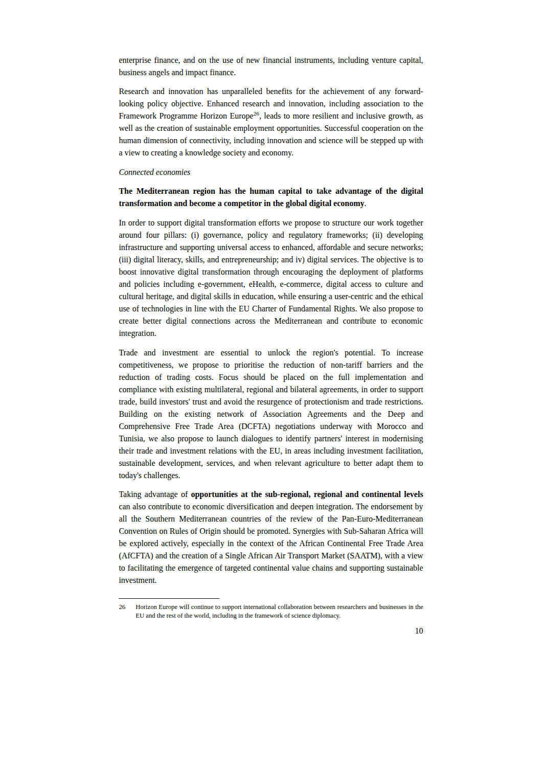enterprise finance, and on the use of new financial instruments, including venture capital, business angels and impact finance.
Research and innovation has unparalleled benefits for the achievement of any forward-looking policy objective. Enhanced research and innovation, including association to the Framework Programme Horizon Europe26, leads to more resilient and inclusive growth, as well as the creation of sustainable employment opportunities. Successful cooperation on the human dimension of connectivity, including innovation and science will be stepped up with a view to creating a knowledge society and economy.
Connected economies
The Mediterranean region has the human capital to take advantage of the digital transformation and become a competitor in the global digital economy.
In order to support digital transformation efforts we propose to structure our work together around four pillars: (i) governance, policy and regulatory frameworks; (ii) developing infrastructure and supporting universal access to enhanced, affordable and secure networks; (iii) digital literacy, skills, and entrepreneurship; and iv) digital services. The objective is to boost innovative digital transformation through encouraging the deployment of platforms and policies including e-government, eHealth, e-commerce, digital access to culture and cultural heritage, and digital skills in education, while ensuring a user-centric and the ethical use of technologies in line with the EU Charter of Fundamental Rights. We also propose to create better digital connections across the Mediterranean and contribute to economic integration.
Trade and investment are essential to unlock the region's potential. To increase competitiveness, we propose to prioritise the reduction of non-tariff barriers and the reduction of trading costs. Focus should be placed on the full implementation and compliance with existing multilateral, regional and bilateral agreements, in order to support trade, build investors' trust and avoid the resurgence of protectionism and trade restrictions. Building on the existing network of Association Agreements and the Deep and Comprehensive Free Trade Area (DCFTA) negotiations underway with Morocco and Tunisia, we also propose to launch dialogues to identify partners' interest in modernising their trade and investment relations with the EU, in areas including investment facilitation, sustainable development, services, and when relevant agriculture to better adapt them to today's challenges.
Taking advantage of opportunities at the sub-regional, regional and continental levels can also contribute to economic diversification and deepen integration. The endorsement by all the Southern Mediterranean countries of the review of the Pan-Euro-Mediterranean Convention on Rules of Origin should be promoted. Synergies with Sub-Saharan Africa will be explored actively, especially in the context of the African Continental Free Trade Area (AfCFTA) and the creation of a Single African Air Transport Market (SAATM), with a view to facilitating the emergence of targeted continental value chains and supporting sustainable investment.
26 Horizon Europe will continue to support international collaboration between researchers and businesses in the EU and the rest of the world, including in the framework of science diplomacy.
10